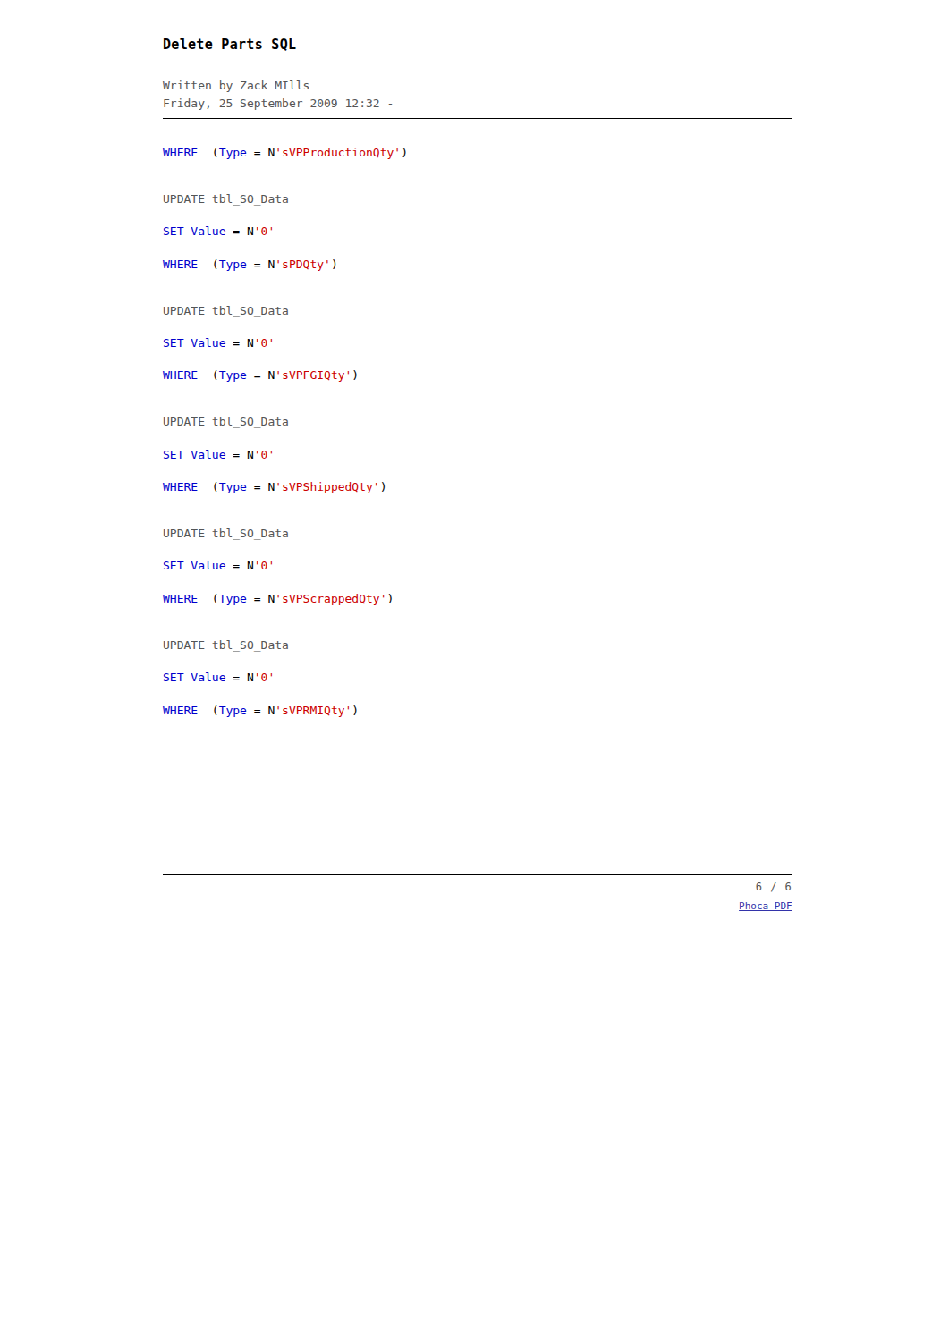Delete Parts SQL
Written by Zack MIlls
Friday, 25 September 2009 12:32 -
WHERE (Type = N'sVPProductionQty')
UPDATE tbl_SO_Data
SET Value = N'0'
WHERE (Type = N'sPDQty')
UPDATE tbl_SO_Data
SET Value = N'0'
WHERE (Type = N'sVPFGIQty')
UPDATE tbl_SO_Data
SET Value = N'0'
WHERE (Type = N'sVPShippedQty')
UPDATE tbl_SO_Data
SET Value = N'0'
WHERE (Type = N'sVPScrappedQty')
UPDATE tbl_SO_Data
SET Value = N'0'
WHERE (Type = N'sVPRMIQty')
6 / 6
Phoca PDF